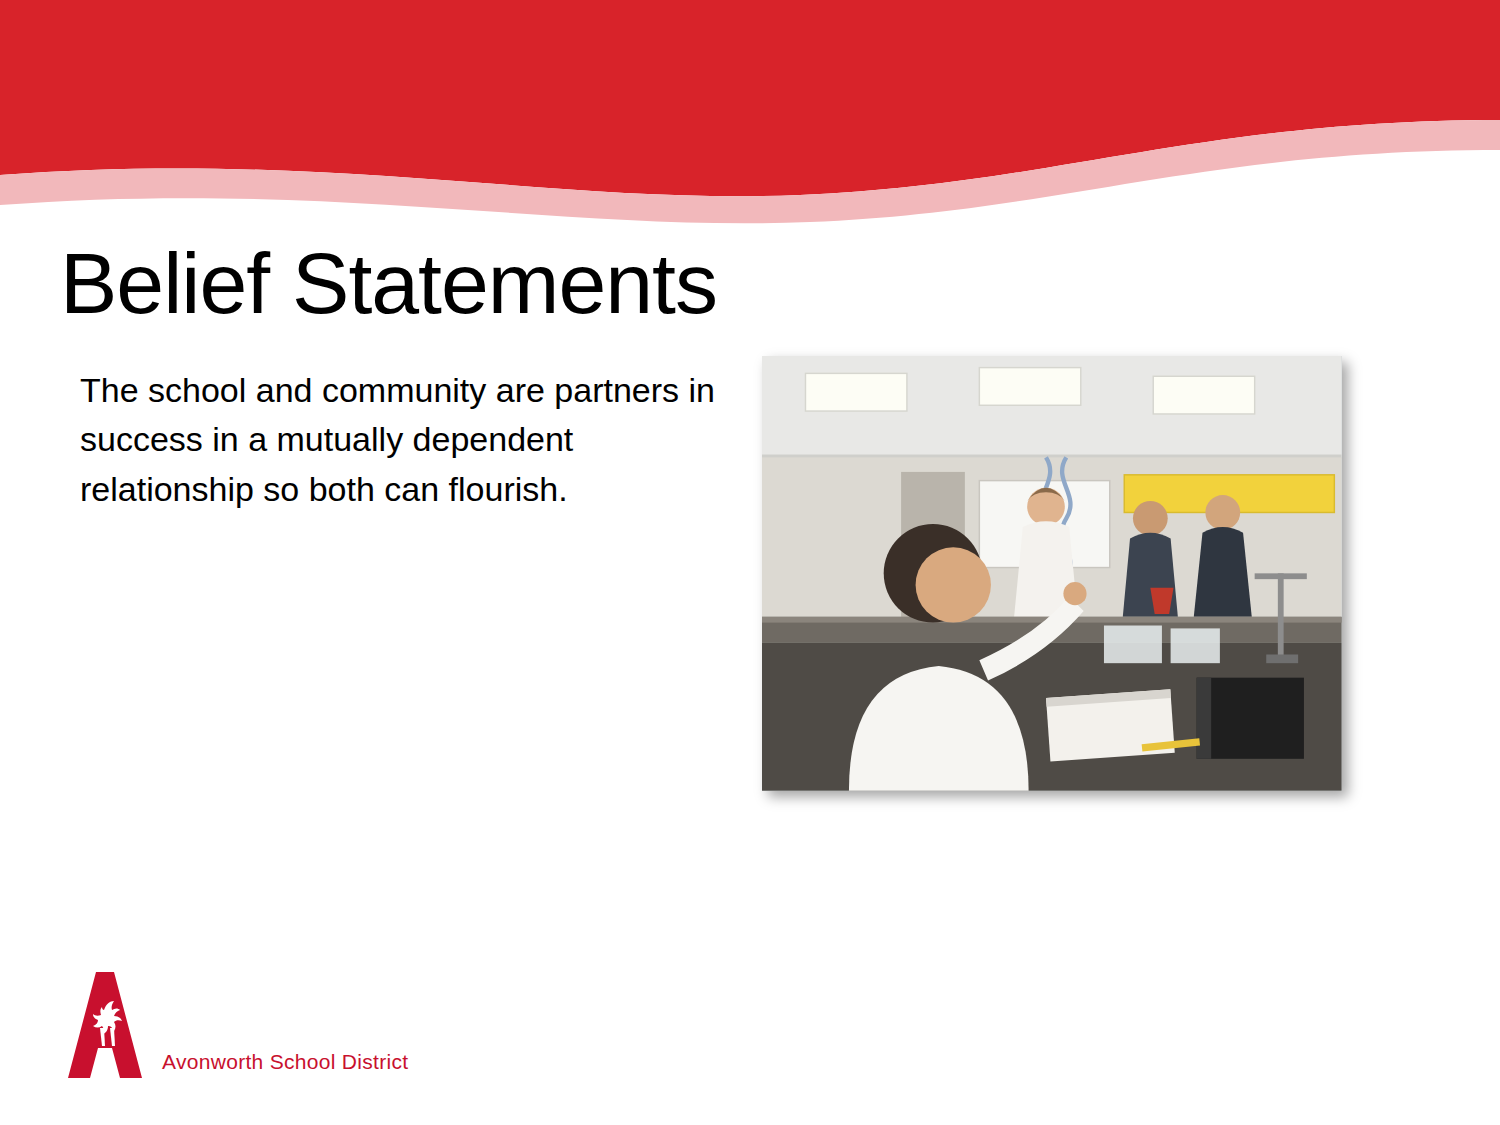Belief Statements
The school and community are partners in success in a mutually dependent relationship so both can flourish.
Avonworth School District